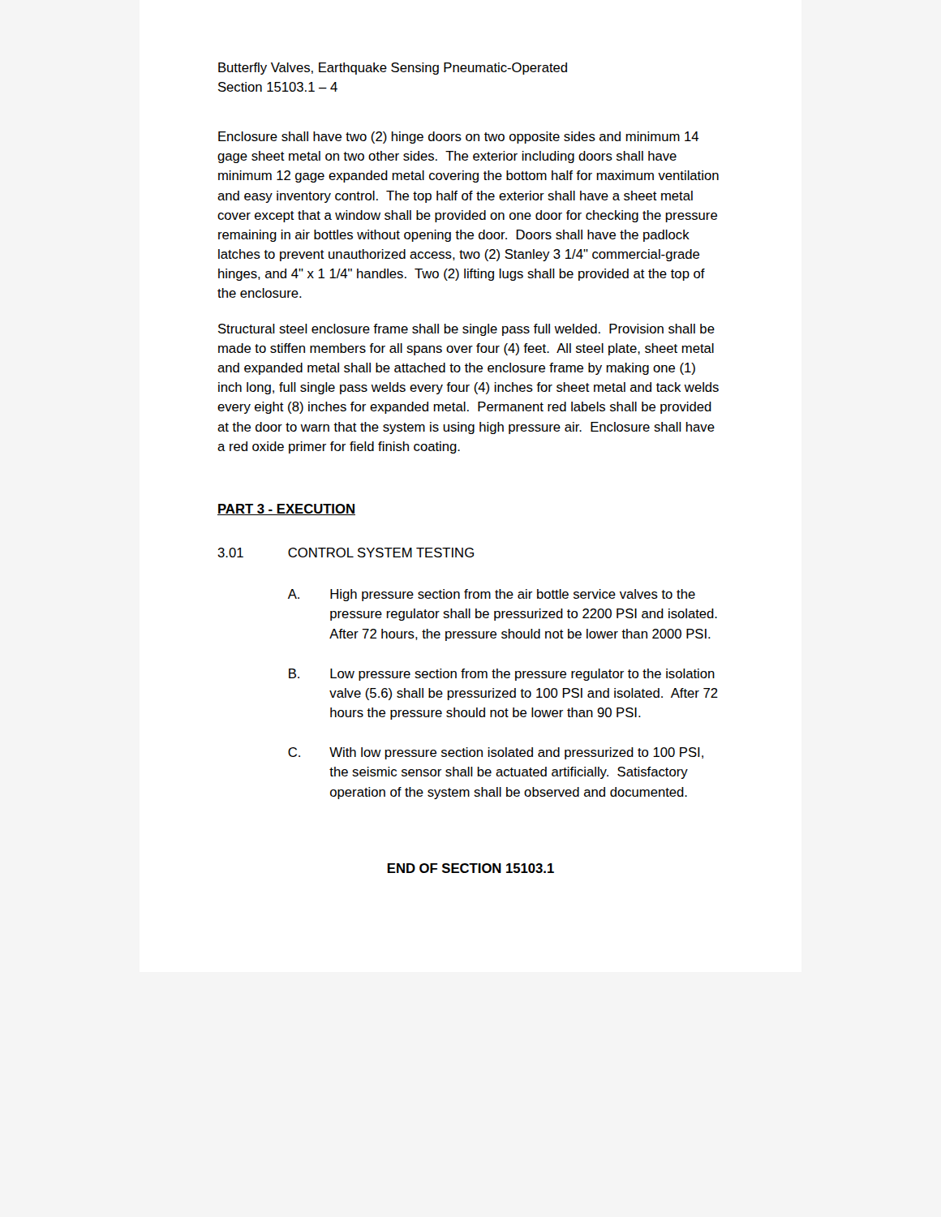Butterfly Valves, Earthquake Sensing Pneumatic-Operated
Section 15103.1 – 4
Enclosure shall have two (2) hinge doors on two opposite sides and minimum 14 gage sheet metal on two other sides. The exterior including doors shall have minimum 12 gage expanded metal covering the bottom half for maximum ventilation and easy inventory control. The top half of the exterior shall have a sheet metal cover except that a window shall be provided on one door for checking the pressure remaining in air bottles without opening the door. Doors shall have the padlock latches to prevent unauthorized access, two (2) Stanley 3 1/4" commercial-grade hinges, and 4" x 1 1/4" handles. Two (2) lifting lugs shall be provided at the top of the enclosure.
Structural steel enclosure frame shall be single pass full welded. Provision shall be made to stiffen members for all spans over four (4) feet. All steel plate, sheet metal and expanded metal shall be attached to the enclosure frame by making one (1) inch long, full single pass welds every four (4) inches for sheet metal and tack welds every eight (8) inches for expanded metal. Permanent red labels shall be provided at the door to warn that the system is using high pressure air. Enclosure shall have a red oxide primer for field finish coating.
PART 3 - EXECUTION
3.01
CONTROL SYSTEM TESTING
A.
High pressure section from the air bottle service valves to the pressure regulator shall be pressurized to 2200 PSI and isolated. After 72 hours, the pressure should not be lower than 2000 PSI.
B.
Low pressure section from the pressure regulator to the isolation valve (5.6) shall be pressurized to 100 PSI and isolated. After 72 hours the pressure should not be lower than 90 PSI.
C.
With low pressure section isolated and pressurized to 100 PSI, the seismic sensor shall be actuated artificially. Satisfactory operation of the system shall be observed and documented.
END OF SECTION 15103.1